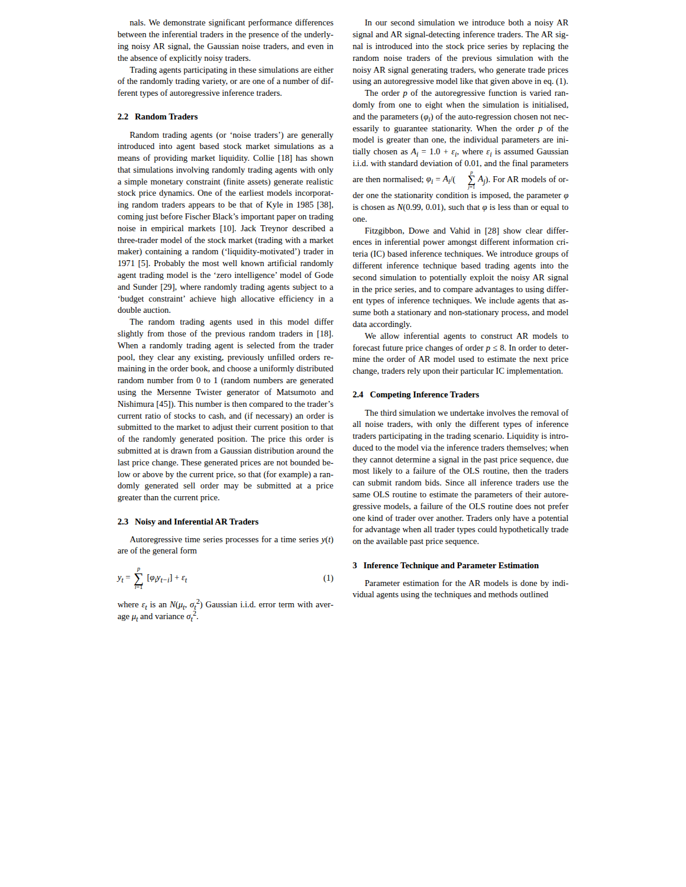nals. We demonstrate significant performance differences between the inferential traders in the presence of the underlying noisy AR signal, the Gaussian noise traders, and even in the absence of explicitly noisy traders.
Trading agents participating in these simulations are either of the randomly trading variety, or are one of a number of different types of autoregressive inference traders.
2.2 Random Traders
Random trading agents (or ‘noise traders’) are generally introduced into agent based stock market simulations as a means of providing market liquidity. Collie [18] has shown that simulations involving randomly trading agents with only a simple monetary constraint (finite assets) generate realistic stock price dynamics. One of the earliest models incorporating random traders appears to be that of Kyle in 1985 [38], coming just before Fischer Black’s important paper on trading noise in empirical markets [10]. Jack Treynor described a three-trader model of the stock market (trading with a market maker) containing a random (‘liquidity-motivated’) trader in 1971 [5]. Probably the most well known artificial randomly agent trading model is the ‘zero intelligence’ model of Gode and Sunder [29], where randomly trading agents subject to a ‘budget constraint’ achieve high allocative efficiency in a double auction.
The random trading agents used in this model differ slightly from those of the previous random traders in [18]. When a randomly trading agent is selected from the trader pool, they clear any existing, previously unfilled orders remaining in the order book, and choose a uniformly distributed random number from 0 to 1 (random numbers are generated using the Mersenne Twister generator of Matsumoto and Nishimura [45]). This number is then compared to the trader’s current ratio of stocks to cash, and (if necessary) an order is submitted to the market to adjust their current position to that of the randomly generated position. The price this order is submitted at is drawn from a Gaussian distribution around the last price change. These generated prices are not bounded below or above by the current price, so that (for example) a randomly generated sell order may be submitted at a price greater than the current price.
2.3 Noisy and Inferential AR Traders
Autoregressive time series processes for a time series y(t) are of the general form
yt = p∑i=1 [φiyt−i] + εt (1)
where εt is an N(μt, σt2) Gaussian i.i.d. error term with average μt and variance σt2.
In our second simulation we introduce both a noisy AR signal and AR signal-detecting inference traders. The AR signal is introduced into the stock price series by replacing the random noise traders of the previous simulation with the noisy AR signal generating traders, who generate trade prices using an autoregressive model like that given above in eq. (1).
The order p of the autoregressive function is varied randomly from one to eight when the simulation is initialised, and the parameters (φi) of the auto-regression chosen not necessarily to guarantee stationarity. When the order p of the model is greater than one, the individual parameters are initially chosen as Ai = 1.0 + εi, where εi is assumed Gaussian i.i.d. with standard deviation of 0.01, and the final parameters are then normalised; φi = Ai/(p∑j=1 Aj). For AR models of order one the stationarity condition is imposed, the parameter φ is chosen as N(0.99, 0.01), such that φ is less than or equal to one.
Fitzgibbon, Dowe and Vahid in [28] show clear differences in inferential power amongst different information criteria (IC) based inference techniques. We introduce groups of different inference technique based trading agents into the second simulation to potentially exploit the noisy AR signal in the price series, and to compare advantages to using different types of inference techniques. We include agents that assume both a stationary and non-stationary process, and model data accordingly.
We allow inferential agents to construct AR models to forecast future price changes of order p ≤ 8. In order to determine the order of AR model used to estimate the next price change, traders rely upon their particular IC implementation.
2.4 Competing Inference Traders
The third simulation we undertake involves the removal of all noise traders, with only the different types of inference traders participating in the trading scenario. Liquidity is introduced to the model via the inference traders themselves; when they cannot determine a signal in the past price sequence, due most likely to a failure of the OLS routine, then the traders can submit random bids. Since all inference traders use the same OLS routine to estimate the parameters of their autoregressive models, a failure of the OLS routine does not prefer one kind of trader over another. Traders only have a potential for advantage when all trader types could hypothetically trade on the available past price sequence.
3 Inference Technique and Parameter Estimation
Parameter estimation for the AR models is done by individual agents using the techniques and methods outlined